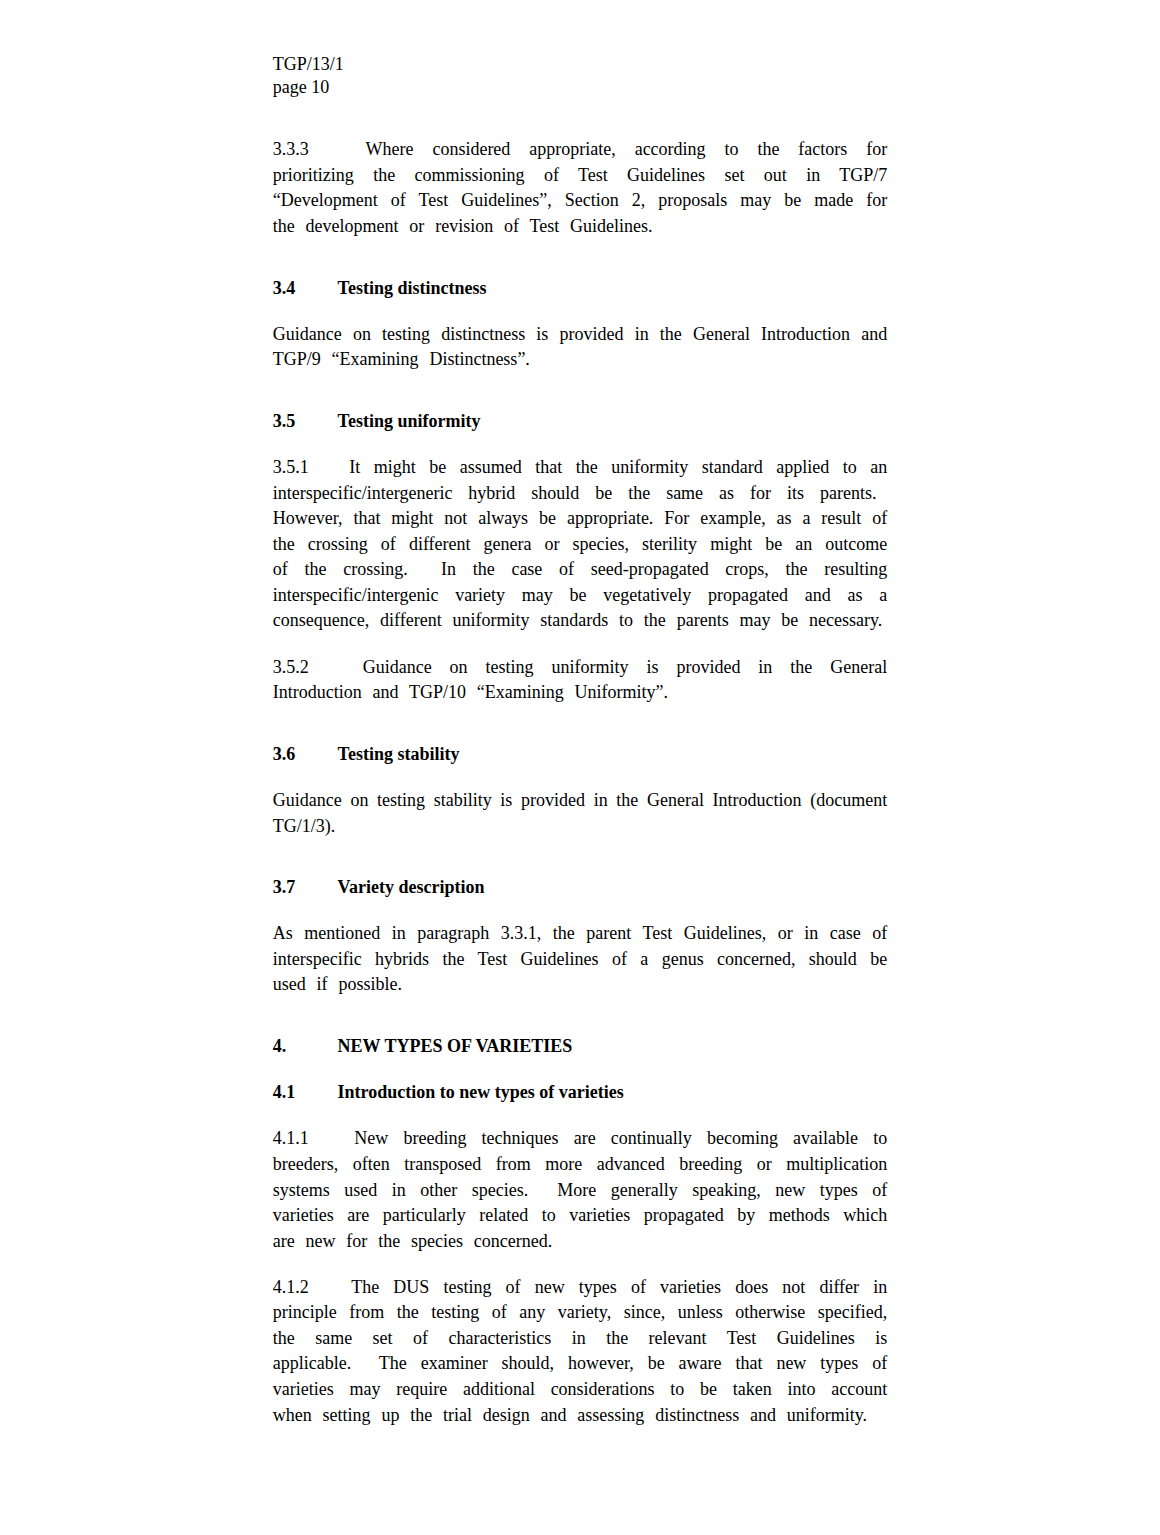TGP/13/1
page 10
3.3.3 Where considered appropriate, according to the factors for prioritizing the commissioning of Test Guidelines set out in TGP/7 “Development of Test Guidelines”, Section 2, proposals may be made for the development or revision of Test Guidelines.
3.4 Testing distinctness
Guidance on testing distinctness is provided in the General Introduction and TGP/9 “Examining Distinctness”.
3.5 Testing uniformity
3.5.1 It might be assumed that the uniformity standard applied to an interspecific/intergeneric hybrid should be the same as for its parents. However, that might not always be appropriate. For example, as a result of the crossing of different genera or species, sterility might be an outcome of the crossing. In the case of seed-propagated crops, the resulting interspecific/intergenic variety may be vegetatively propagated and as a consequence, different uniformity standards to the parents may be necessary.
3.5.2 Guidance on testing uniformity is provided in the General Introduction and TGP/10 “Examining Uniformity”.
3.6 Testing stability
Guidance on testing stability is provided in the General Introduction (document TG/1/3).
3.7 Variety description
As mentioned in paragraph 3.3.1, the parent Test Guidelines, or in case of interspecific hybrids the Test Guidelines of a genus concerned, should be used if possible.
4. NEW TYPES OF VARIETIES
4.1 Introduction to new types of varieties
4.1.1 New breeding techniques are continually becoming available to breeders, often transposed from more advanced breeding or multiplication systems used in other species. More generally speaking, new types of varieties are particularly related to varieties propagated by methods which are new for the species concerned.
4.1.2 The DUS testing of new types of varieties does not differ in principle from the testing of any variety, since, unless otherwise specified, the same set of characteristics in the relevant Test Guidelines is applicable. The examiner should, however, be aware that new types of varieties may require additional considerations to be taken into account when setting up the trial design and assessing distinctness and uniformity.